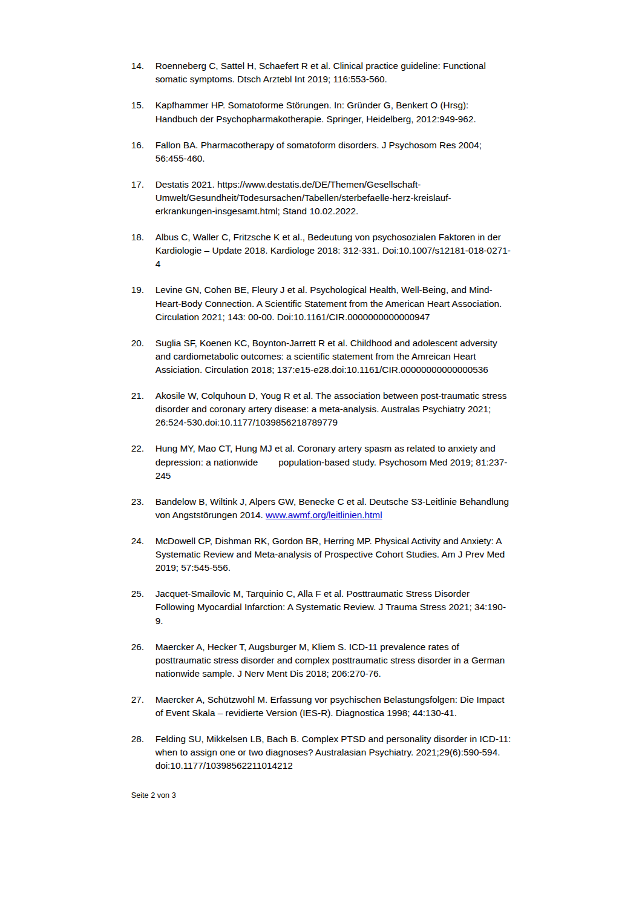Roenneberg C, Sattel H, Schaefert R et al. Clinical practice guideline: Functional somatic symptoms. Dtsch Arztebl Int 2019; 116:553-560.
Kapfhammer HP. Somatoforme Störungen. In: Gründer G, Benkert O (Hrsg): Handbuch der Psychopharmakotherapie. Springer, Heidelberg, 2012:949-962.
Fallon BA. Pharmacotherapy of somatoform disorders. J Psychosom Res 2004; 56:455-460.
Destatis 2021. https://www.destatis.de/DE/Themen/Gesellschaft-Umwelt/Gesundheit/Todesursachen/Tabellen/sterbefaelle-herz-kreislauf-erkrankungen-insgesamt.html; Stand 10.02.2022.
Albus C, Waller C, Fritzsche K et al., Bedeutung von psychosozialen Faktoren in der Kardiologie – Update 2018. Kardiologe 2018: 312-331. Doi:10.1007/s12181-018-0271-4
Levine GN, Cohen BE, Fleury J et al. Psychological Health, Well-Being, and Mind-Heart-Body Connection. A Scientific Statement from the American Heart Association. Circulation 2021; 143: 00-00. Doi:10.1161/CIR.0000000000000947
Suglia SF, Koenen KC, Boynton-Jarrett R et al. Childhood and adolescent adversity and cardiometabolic outcomes: a scientific statement from the Amreican Heart Assiciation. Circulation 2018; 137:e15-e28.doi:10.1161/CIR.00000000000000536
Akosile W, Colquhoun D, Youg R et al. The association between post-traumatic stress disorder and coronary artery disease: a meta-analysis. Australas Psychiatry 2021; 26:524-530.doi:10.1177/1039856218789779
Hung MY, Mao CT, Hung MJ et al. Coronary artery spasm as related to anxiety and depression: a nationwide population-based study. Psychosom Med 2019; 81:237-245
Bandelow B, Wiltink J, Alpers GW, Benecke C et al. Deutsche S3-Leitlinie Behandlung von Angststörungen 2014. www.awmf.org/leitlinien.html
McDowell CP, Dishman RK, Gordon BR, Herring MP. Physical Activity and Anxiety: A Systematic Review and Meta-analysis of Prospective Cohort Studies. Am J Prev Med 2019; 57:545-556.
Jacquet-Smailovic M, Tarquinio C, Alla F et al. Posttraumatic Stress Disorder Following Myocardial Infarction: A Systematic Review. J Trauma Stress 2021; 34:190-9.
Maercker A, Hecker T, Augsburger M, Kliem S. ICD-11 prevalence rates of posttraumatic stress disorder and complex posttraumatic stress disorder in a German nationwide sample. J Nerv Ment Dis 2018; 206:270-76.
Maercker A, Schützwohl M. Erfassung vor psychischen Belastungsfolgen: Die Impact of Event Skala – revidierte Version (IES-R). Diagnostica 1998; 44:130-41.
Felding SU, Mikkelsen LB, Bach B. Complex PTSD and personality disorder in ICD-11: when to assign one or two diagnoses? Australasian Psychiatry. 2021;29(6):590-594. doi:10.1177/10398562211014212
Seite 2 von 3